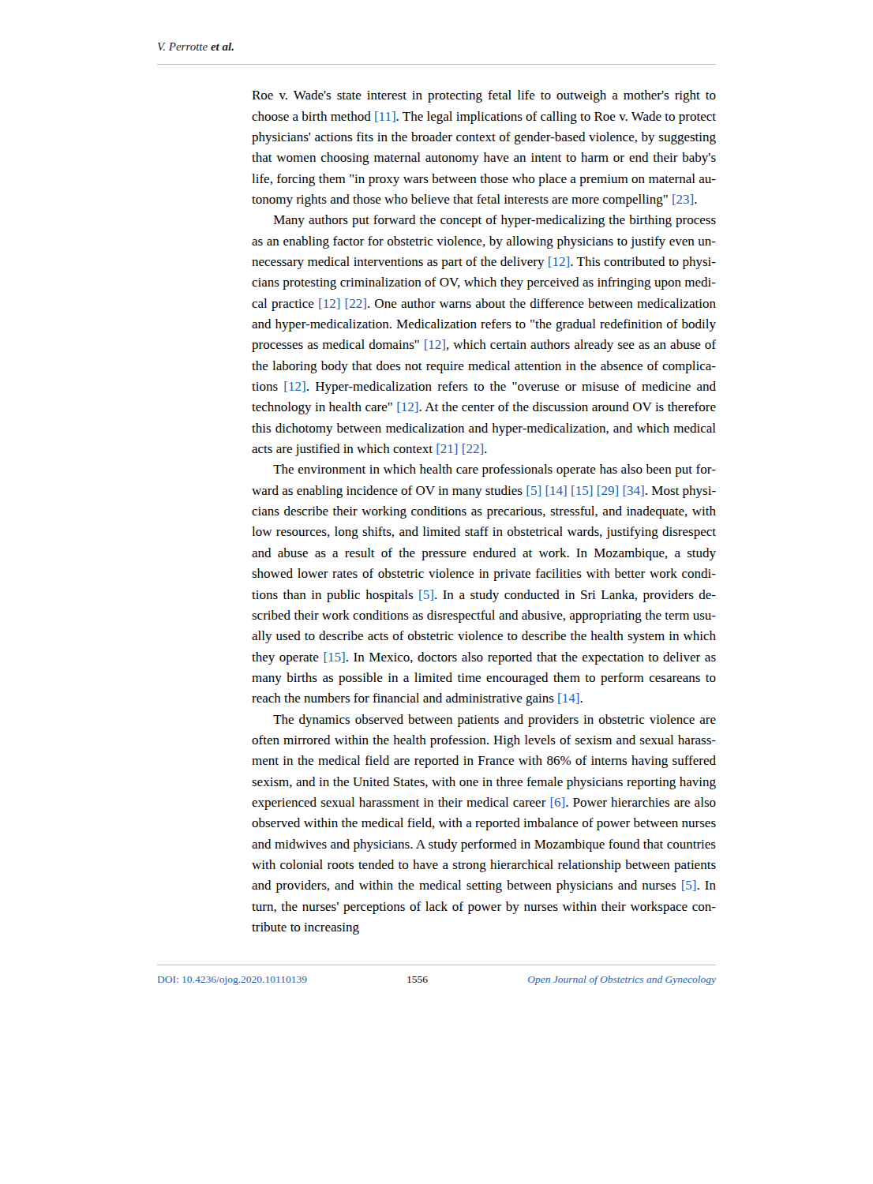V. Perrotte et al.
Roe v. Wade's state interest in protecting fetal life to outweigh a mother's right to choose a birth method [11]. The legal implications of calling to Roe v. Wade to protect physicians' actions fits in the broader context of gender-based violence, by suggesting that women choosing maternal autonomy have an intent to harm or end their baby's life, forcing them "in proxy wars between those who place a premium on maternal autonomy rights and those who believe that fetal interests are more compelling" [23].
Many authors put forward the concept of hyper-medicalizing the birthing process as an enabling factor for obstetric violence, by allowing physicians to justify even unnecessary medical interventions as part of the delivery [12]. This contributed to physicians protesting criminalization of OV, which they perceived as infringing upon medical practice [12] [22]. One author warns about the difference between medicalization and hyper-medicalization. Medicalization refers to "the gradual redefinition of bodily processes as medical domains" [12], which certain authors already see as an abuse of the laboring body that does not require medical attention in the absence of complications [12]. Hyper-medicalization refers to the "overuse or misuse of medicine and technology in health care" [12]. At the center of the discussion around OV is therefore this dichotomy between medicalization and hyper-medicalization, and which medical acts are justified in which context [21] [22].
The environment in which health care professionals operate has also been put forward as enabling incidence of OV in many studies [5] [14] [15] [29] [34]. Most physicians describe their working conditions as precarious, stressful, and inadequate, with low resources, long shifts, and limited staff in obstetrical wards, justifying disrespect and abuse as a result of the pressure endured at work. In Mozambique, a study showed lower rates of obstetric violence in private facilities with better work conditions than in public hospitals [5]. In a study conducted in Sri Lanka, providers described their work conditions as disrespectful and abusive, appropriating the term usually used to describe acts of obstetric violence to describe the health system in which they operate [15]. In Mexico, doctors also reported that the expectation to deliver as many births as possible in a limited time encouraged them to perform cesareans to reach the numbers for financial and administrative gains [14].
The dynamics observed between patients and providers in obstetric violence are often mirrored within the health profession. High levels of sexism and sexual harassment in the medical field are reported in France with 86% of interns having suffered sexism, and in the United States, with one in three female physicians reporting having experienced sexual harassment in their medical career [6]. Power hierarchies are also observed within the medical field, with a reported imbalance of power between nurses and midwives and physicians. A study performed in Mozambique found that countries with colonial roots tended to have a strong hierarchical relationship between patients and providers, and within the medical setting between physicians and nurses [5]. In turn, the nurses' perceptions of lack of power by nurses within their workspace contribute to increasing
DOI: 10.4236/ojog.2020.10110139 1556 Open Journal of Obstetrics and Gynecology